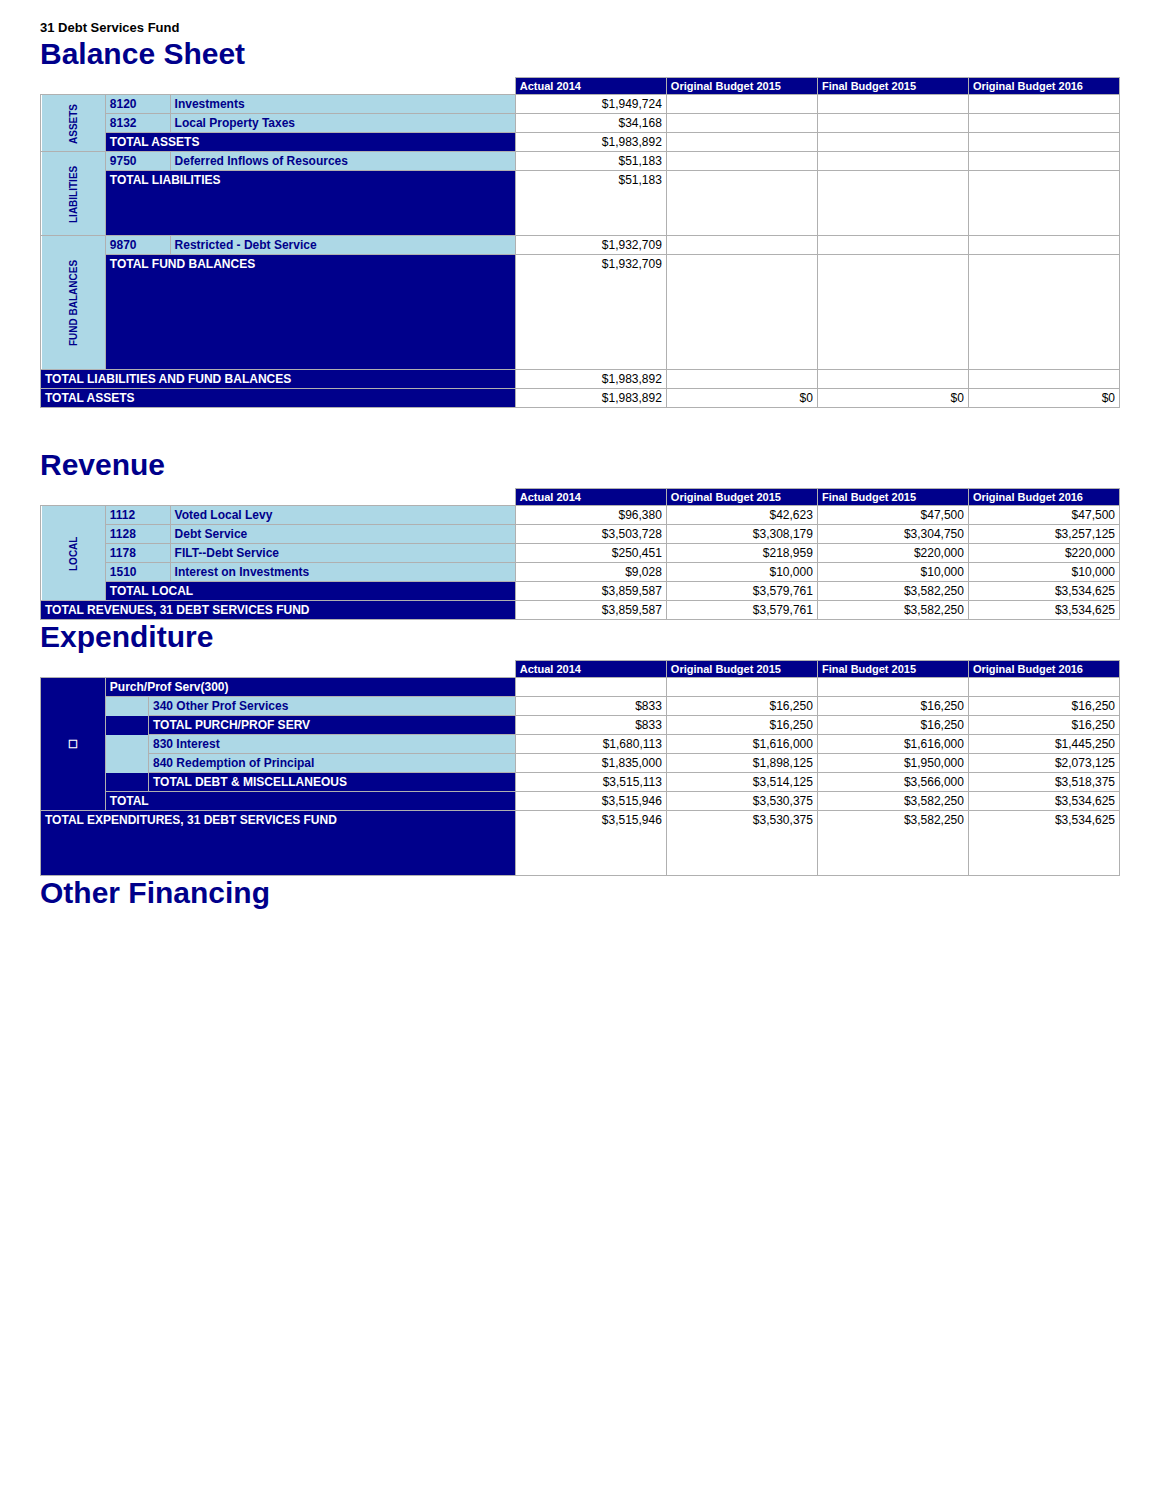31 Debt Services Fund
Balance Sheet
| | | | Actual 2014 | Original Budget 2015 | Final Budget 2015 | Original Budget 2016 |
| --- | --- | --- | --- | --- | --- | --- |
| ASSETS | 8120 | Investments | $1,949,724 | | | |
| 8132 | Local Property Taxes | $34,168 | | | |
| TOTAL ASSETS | $1,983,892 | | | |
| LIABILITIES | 9750 | Deferred Inflows of Resources | $51,183 | | | |
| TOTAL LIABILITIES | $51,183 | | | |
| FUND BALANCES | 9870 | Restricted - Debt Service | $1,932,709 | | | |
| TOTAL FUND BALANCES | $1,932,709 | | | |
| TOTAL LIABILITIES AND FUND BALANCES | $1,983,892 | | | |
| TOTAL ASSETS | $1,983,892 | $0 | $0 | $0 |
Revenue
| | | | Actual 2014 | Original Budget 2015 | Final Budget 2015 | Original Budget 2016 |
| --- | --- | --- | --- | --- | --- | --- |
| LOCAL | 1112 | Voted Local Levy | $96,380 | $42,623 | $47,500 | $47,500 |
| 1128 | Debt Service | $3,503,728 | $3,308,179 | $3,304,750 | $3,257,125 |
| 1178 | FILT--Debt Service | $250,451 | $218,959 | $220,000 | $220,000 |
| 1510 | Interest on Investments | $9,028 | $10,000 | $10,000 | $10,000 |
| TOTAL LOCAL | $3,859,587 | $3,579,761 | $3,582,250 | $3,534,625 |
| TOTAL REVENUES, 31 DEBT SERVICES FUND | $3,859,587 | $3,579,761 | $3,582,250 | $3,534,625 |
Expenditure
| | | | Actual 2014 | Original Budget 2015 | Final Budget 2015 | Original Budget 2016 |
| --- | --- | --- | --- | --- | --- | --- |
| ☐ | Purch/Prof Serv(300) | | | | |
| | 340 Other Prof Services | $833 | $16,250 | $16,250 | $16,250 |
| | TOTAL PURCH/PROF SERV | $833 | $16,250 | $16,250 | $16,250 |
| | 830 Interest | $1,680,113 | $1,616,000 | $1,616,000 | $1,445,250 |
| | 840 Redemption of Principal | $1,835,000 | $1,898,125 | $1,950,000 | $2,073,125 |
| | TOTAL DEBT & MISCELLANEOUS | $3,515,113 | $3,514,125 | $3,566,000 | $3,518,375 |
| TOTAL | $3,515,946 | $3,530,375 | $3,582,250 | $3,534,625 |
| TOTAL EXPENDITURES, 31 DEBT SERVICES FUND | $3,515,946 | $3,530,375 | $3,582,250 | $3,534,625 |
Other Financing